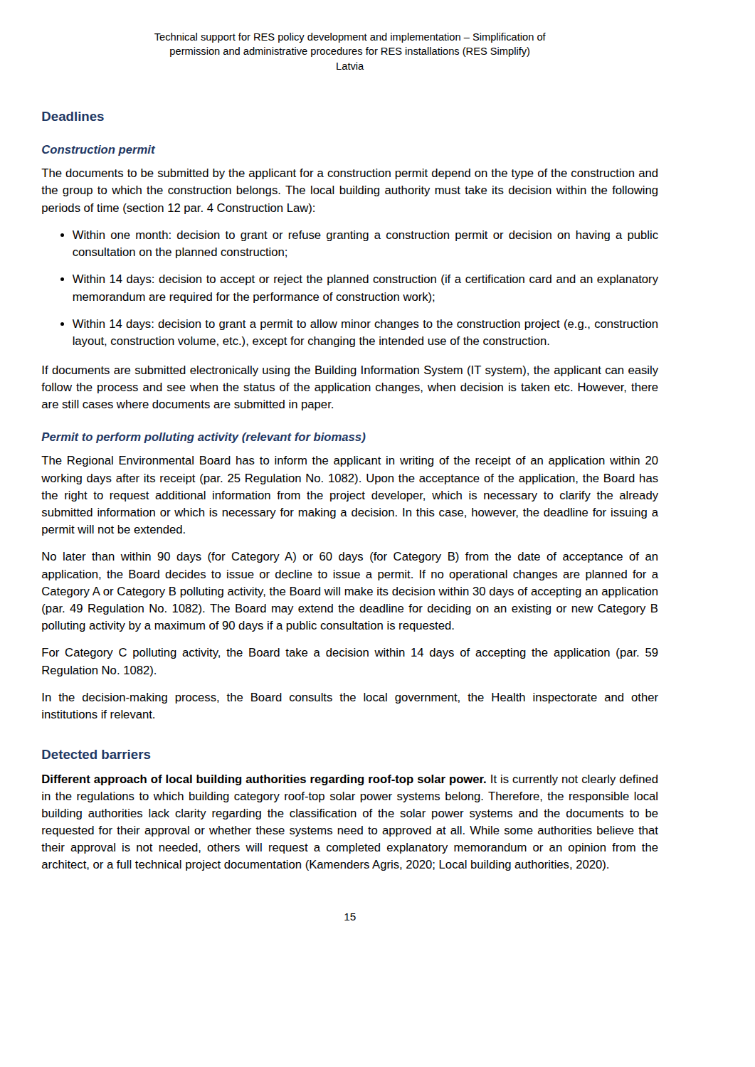Technical support for RES policy development and implementation – Simplification of
permission and administrative procedures for RES installations (RES Simplify)
Latvia
Deadlines
Construction permit
The documents to be submitted by the applicant for a construction permit depend on the type of the construction and the group to which the construction belongs. The local building authority must take its decision within the following periods of time (section 12 par. 4 Construction Law):
Within one month: decision to grant or refuse granting a construction permit or decision on having a public consultation on the planned construction;
Within 14 days: decision to accept or reject the planned construction (if a certification card and an explanatory memorandum are required for the performance of construction work);
Within 14 days: decision to grant a permit to allow minor changes to the construction project (e.g., construction layout, construction volume, etc.), except for changing the intended use of the construction.
If documents are submitted electronically using the Building Information System (IT system), the applicant can easily follow the process and see when the status of the application changes, when decision is taken etc. However, there are still cases where documents are submitted in paper.
Permit to perform polluting activity (relevant for biomass)
The Regional Environmental Board has to inform the applicant in writing of the receipt of an application within 20 working days after its receipt (par. 25 Regulation No. 1082). Upon the acceptance of the application, the Board has the right to request additional information from the project developer, which is necessary to clarify the already submitted information or which is necessary for making a decision. In this case, however, the deadline for issuing a permit will not be extended.
No later than within 90 days (for Category A) or 60 days (for Category B) from the date of acceptance of an application, the Board decides to issue or decline to issue a permit. If no operational changes are planned for a Category A or Category B polluting activity, the Board will make its decision within 30 days of accepting an application (par. 49 Regulation No. 1082). The Board may extend the deadline for deciding on an existing or new Category B polluting activity by a maximum of 90 days if a public consultation is requested.
For Category C polluting activity, the Board take a decision within 14 days of accepting the application (par. 59 Regulation No. 1082).
In the decision-making process, the Board consults the local government, the Health inspectorate and other institutions if relevant.
Detected barriers
Different approach of local building authorities regarding roof-top solar power. It is currently not clearly defined in the regulations to which building category roof-top solar power systems belong. Therefore, the responsible local building authorities lack clarity regarding the classification of the solar power systems and the documents to be requested for their approval or whether these systems need to approved at all. While some authorities believe that their approval is not needed, others will request a completed explanatory memorandum or an opinion from the architect, or a full technical project documentation (Kamenders Agris, 2020; Local building authorities, 2020).
15